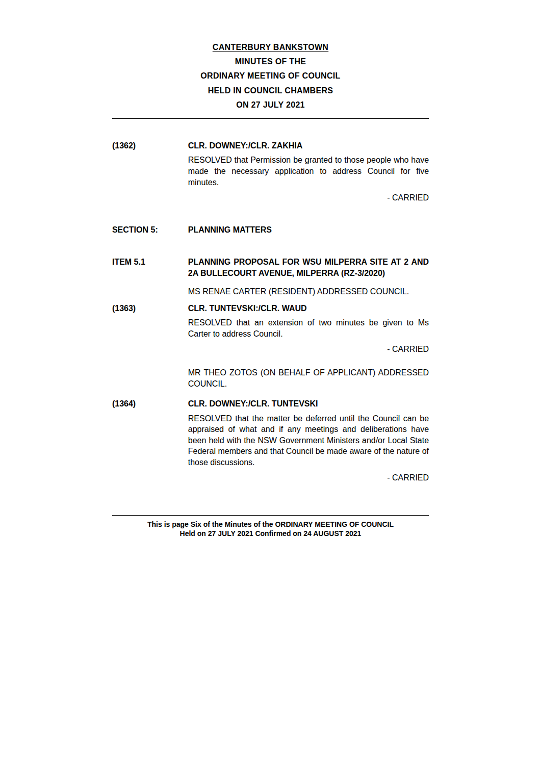CANTERBURY BANKSTOWN
MINUTES OF THE
ORDINARY MEETING OF COUNCIL
HELD IN COUNCIL CHAMBERS
ON 27 JULY 2021
| (1362) | CLR. DOWNEY:/CLR. ZAKHIA |
| | RESOLVED that Permission be granted to those people who have made the necessary application to address Council for five minutes. - CARRIED |
| SECTION 5: | PLANNING MATTERS |
| ITEM 5.1 | PLANNING PROPOSAL FOR WSU MILPERRA SITE AT 2 AND 2A BULLECOURT AVENUE, MILPERRA (RZ-3/2020) |
| | MS RENAE CARTER (RESIDENT) ADDRESSED COUNCIL. |
| (1363) | CLR. TUNTEVSKI:/CLR. WAUD |
| | RESOLVED that an extension of two minutes be given to Ms Carter to address Council. - CARRIED |
| | MR THEO ZOTOS (ON BEHALF OF APPLICANT) ADDRESSED COUNCIL. |
| (1364) | CLR. DOWNEY:/CLR. TUNTEVSKI |
| | RESOLVED that the matter be deferred until the Council can be appraised of what and if any meetings and deliberations have been held with the NSW Government Ministers and/or Local State Federal members and that Council be made aware of the nature of those discussions. - CARRIED |
This is page Six of the Minutes of the ORDINARY MEETING OF COUNCIL
Held on 27 JULY 2021 Confirmed on 24 AUGUST 2021